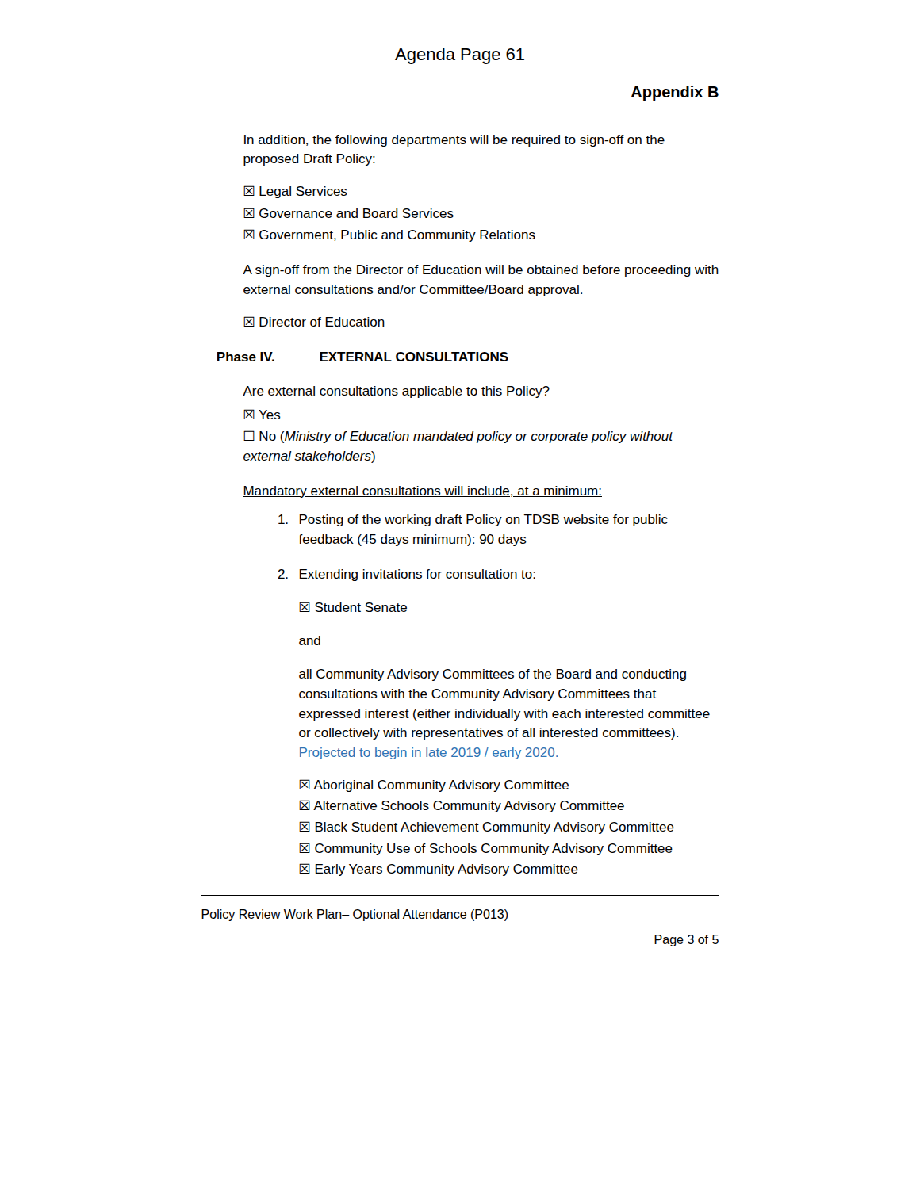Agenda Page 61
Appendix B
In addition, the following departments will be required to sign-off on the proposed Draft Policy:
☒ Legal Services
☒ Governance and Board Services
☒ Government, Public and Community Relations
A sign-off from the Director of Education will be obtained before proceeding with external consultations and/or Committee/Board approval.
☒ Director of Education
Phase IV. EXTERNAL CONSULTATIONS
Are external consultations applicable to this Policy?
☒ Yes
☐ No (Ministry of Education mandated policy or corporate policy without external stakeholders)
Mandatory external consultations will include, at a minimum:
Posting of the working draft Policy on TDSB website for public feedback (45 days minimum): 90 days
Extending invitations for consultation to:
☒ Student Senate
and
all Community Advisory Committees of the Board and conducting consultations with the Community Advisory Committees that expressed interest (either individually with each interested committee or collectively with representatives of all interested committees). Projected to begin in late 2019 / early 2020.
☒ Aboriginal Community Advisory Committee
☒ Alternative Schools Community Advisory Committee
☒ Black Student Achievement Community Advisory Committee
☒ Community Use of Schools Community Advisory Committee
☒ Early Years Community Advisory Committee
Policy Review Work Plan– Optional Attendance (P013)
Page 3 of 5